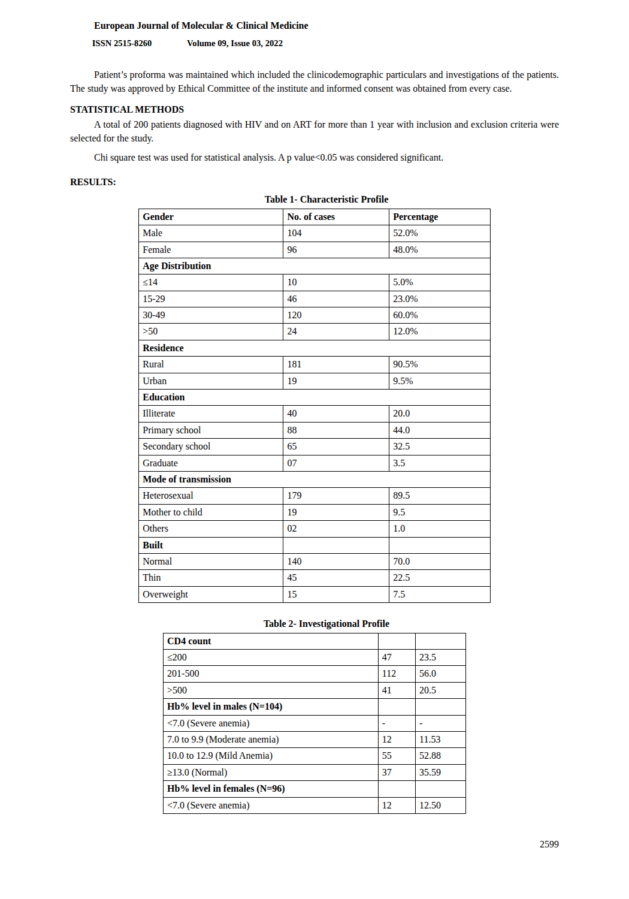European Journal of Molecular & Clinical Medicine
ISSN 2515-8260 Volume 09, Issue 03, 2022
Patient’s proforma was maintained which included the clinicodemographic particulars and investigations of the patients. The study was approved by Ethical Committee of the institute and informed consent was obtained from every case.
Statistical Methods
A total of 200 patients diagnosed with HIV and on ART for more than 1 year with inclusion and exclusion criteria were selected for the study.
Chi square test was used for statistical analysis. A p value<0.05 was considered significant.
RESULTS:
Table 1- Characteristic Profile
| Gender | No. of cases | Percentage |
| --- | --- | --- |
| Male | 104 | 52.0% |
| Female | 96 | 48.0% |
| Age Distribution |
| ≤14 | 10 | 5.0% |
| 15-29 | 46 | 23.0% |
| 30-49 | 120 | 60.0% |
| >50 | 24 | 12.0% |
| Residence |
| Rural | 181 | 90.5% |
| Urban | 19 | 9.5% |
| Education |
| Illiterate | 40 | 20.0 |
| Primary school | 88 | 44.0 |
| Secondary school | 65 | 32.5 |
| Graduate | 07 | 3.5 |
| Mode of transmission |
| Heterosexual | 179 | 89.5 |
| Mother to child | 19 | 9.5 |
| Others | 02 | 1.0 |
| Built | | |
| Normal | 140 | 70.0 |
| Thin | 45 | 22.5 |
| Overweight | 15 | 7.5 |
Table 2- Investigational Profile
| CD4 count | | |
| ≤200 | 47 | 23.5 |
| 201-500 | 112 | 56.0 |
| >500 | 41 | 20.5 |
| Hb% level in males (N=104) | | |
| <7.0 (Severe anemia) | - | - |
| 7.0 to 9.9 (Moderate anemia) | 12 | 11.53 |
| 10.0 to 12.9 (Mild Anemia) | 55 | 52.88 |
| ≥13.0 (Normal) | 37 | 35.59 |
| Hb% level in females (N=96) | | |
| <7.0 (Severe anemia) | 12 | 12.50 |
2599